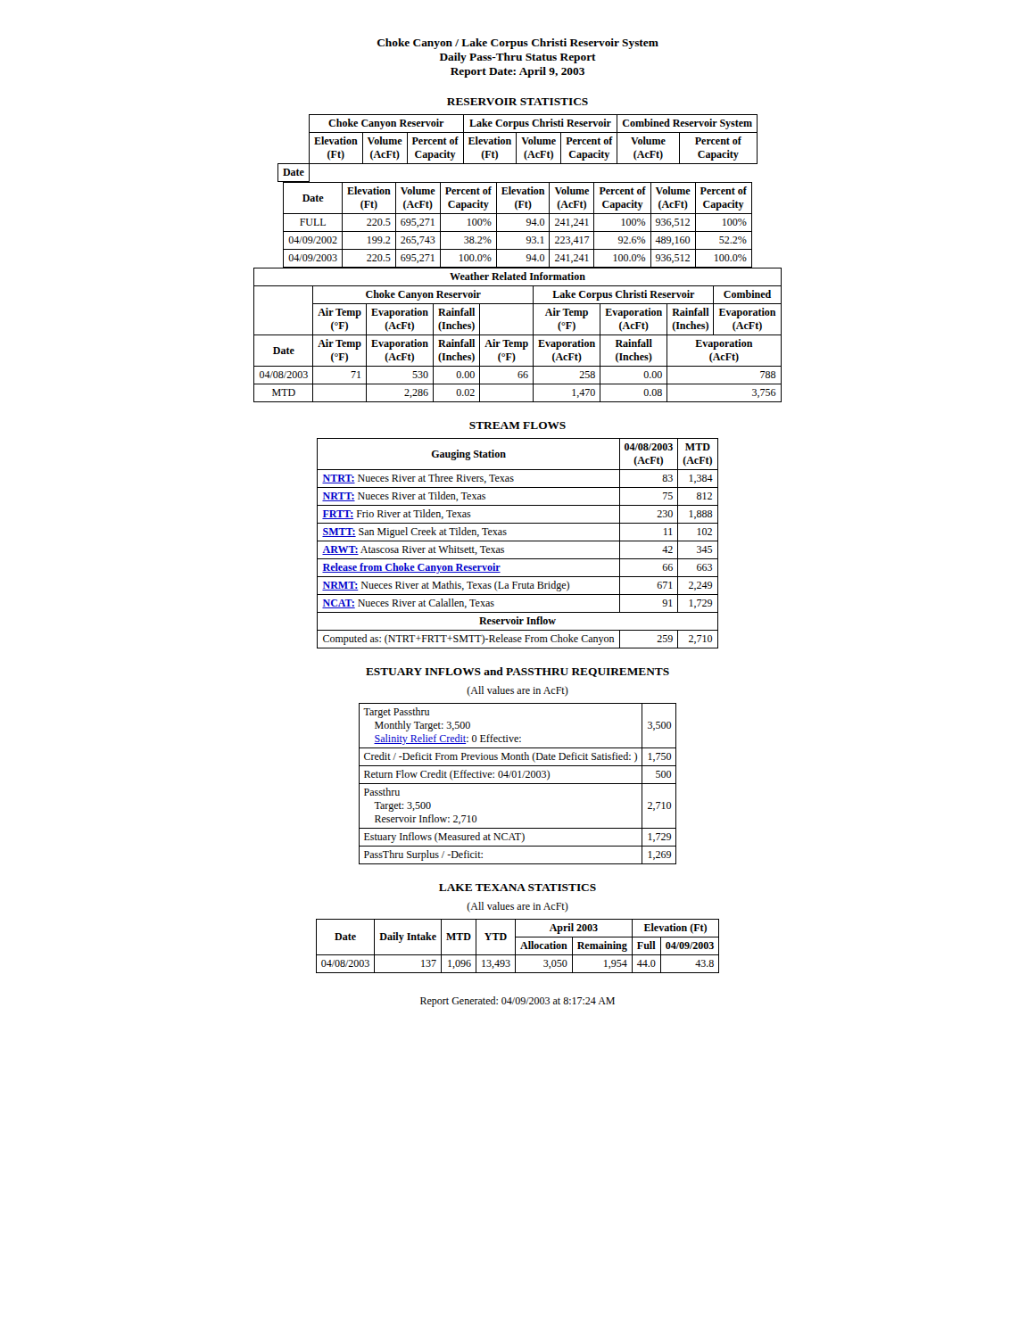Choke Canyon / Lake Corpus Christi Reservoir System
Daily Pass-Thru Status Report
Report Date: April 9, 2003
RESERVOIR STATISTICS
| | Choke Canyon Reservoir | Lake Corpus Christi Reservoir | Combined Reservoir System |
| --- | --- | --- | --- |
| Elevation (Ft) | Volume (AcFt) | Percent of Capacity | Elevation (Ft) | Volume (AcFt) | Percent of Capacity | Volume (AcFt) | Percent of Capacity |
| Date | |
| Date | Elevation (Ft) | Volume (AcFt) | Percent of Capacity | Elevation (Ft) | Volume (AcFt) | Percent of Capacity | Volume (AcFt) | Percent of Capacity |
| --- | --- | --- | --- | --- | --- | --- | --- | --- |
| FULL | 220.5 | 695,271 | 100% | 94.0 | 241,241 | 100% | 936,512 | 100% |
| 04/09/2002 | 199.2 | 265,743 | 38.2% | 93.1 | 223,417 | 92.6% | 489,160 | 52.2% |
| 04/09/2003 | 220.5 | 695,271 | 100.0% | 94.0 | 241,241 | 100.0% | 936,512 | 100.0% |
| Weather Related Information |
| --- |
| | Choke Canyon Reservoir | Lake Corpus Christi Reservoir | Combined |
| Air Temp (°F) | Evaporation (AcFt) | Rainfall (Inches) | | Air Temp (°F) | Evaporation (AcFt) | Rainfall (Inches) | Evaporation (AcFt) |
| Date | Air Temp (°F) | Evaporation (AcFt) | Rainfall (Inches) | Air Temp (°F) | Evaporation (AcFt) | Rainfall (Inches) | Evaporation (AcFt) |
| 04/08/2003 | 71 | 530 | 0.00 | 66 | 258 | 0.00 | 788 |
| MTD | | 2,286 | 0.02 | | 1,470 | 0.08 | 3,756 |
STREAM FLOWS
| Gauging Station | 04/08/2003 (AcFt) | MTD (AcFt) |
| --- | --- | --- |
| NTRT: Nueces River at Three Rivers, Texas | 83 | 1,384 |
| NRTT: Nueces River at Tilden, Texas | 75 | 812 |
| FRTT: Frio River at Tilden, Texas | 230 | 1,888 |
| SMTT: San Miguel Creek at Tilden, Texas | 11 | 102 |
| ARWT: Atascosa River at Whitsett, Texas | 42 | 345 |
| Release from Choke Canyon Reservoir | 66 | 663 |
| NRMT: Nueces River at Mathis, Texas (La Fruta Bridge) | 671 | 2,249 |
| NCAT: Nueces River at Calallen, Texas | 91 | 1,729 |
| Reservoir Inflow |
| Computed as: (NTRT+FRTT+SMTT)-Release From Choke Canyon | 259 | 2,710 |
ESTUARY INFLOWS and PASSTHRU REQUIREMENTS
(All values are in AcFt)
| Target Passthru Monthly Target: 3,500 Salinity Relief Credit : 0 Effective: | 3,500 |
| Credit / -Deficit From Previous Month (Date Deficit Satisfied: ) | 1,750 |
| Return Flow Credit (Effective: 04/01/2003) | 500 |
| Passthru Target: 3,500 Reservoir Inflow: 2,710 | 2,710 |
| Estuary Inflows (Measured at NCAT) | 1,729 |
| PassThru Surplus / -Deficit: | 1,269 |
LAKE TEXANA STATISTICS
(All values are in AcFt)
| Date | Daily Intake | MTD | YTD | April 2003 | Elevation (Ft) |
| --- | --- | --- | --- | --- | --- |
| Allocation | Remaining | Full | 04/09/2003 |
| 04/08/2003 | 137 | 1,096 | 13,493 | 3,050 | 1,954 | 44.0 | 43.8 |
Report Generated: 04/09/2003 at 8:17:24 AM